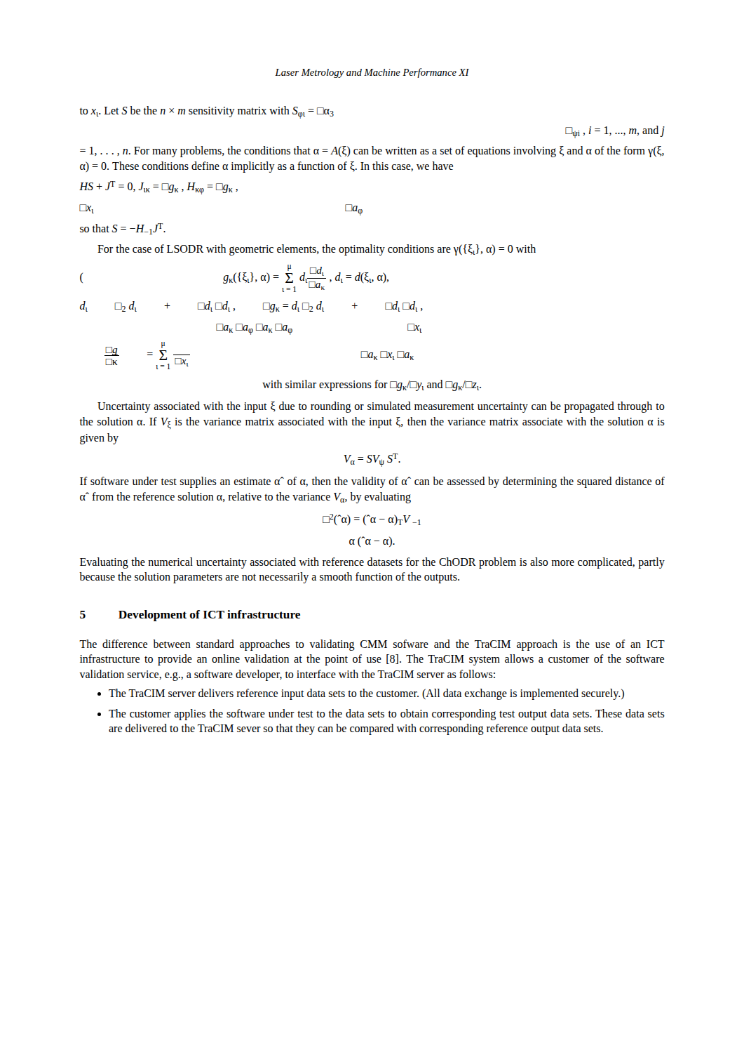Laser Metrology and Machine Performance XI
to xι. Let S be the n × m sensitivity matrix with Sφι = □α3
□ψi , i = 1, ..., m, and j
= 1, . . . , n. For many problems, the conditions that α = A(ξ) can be written as a set of equations involving ξ and α of the form γ(ξ, α) = 0. These conditions define α implicitly as a function of ξ. In this case, we have
HS + JT = 0, Jικ = □gκ , Hκφ = □gκ ,
□xι □aφ
so that S = −H−1JT.
For the case of LSODR with geometric elements, the optimality conditions are γ({ξι}, α) = 0 with
( gκ({ξι}, α) = μΣι = 1 dι□dι□aκ , dι = d(ξι, α),
dι □2 dι + □dι □dι , □gκ = dι □2 dι + □dι □dι ,
□aκ □aφ □aκ □aφ □xι
□g□κ = μΣι = 1 □xι □aκ □xι □aκ
with similar expressions for □gκ/□yι and □gκ/□zι.
Uncertainty associated with the input ξ due to rounding or simulated measurement uncertainty can be propagated through to the solution α. If Vξ is the variance matrix associated with the input ξ, then the variance matrix associate with the solution α is given by
Vα = SVψ ST.
If software under test supplies an estimate αˆ of α, then the validity of αˆ can be assessed by determining the squared distance of αˆ from the reference solution α, relative to the variance Vα, by evaluating
□2(ˆα) = (ˆα − α)TV −1
α (ˆα − α).
Evaluating the numerical uncertainty associated with reference datasets for the ChODR problem is also more complicated, partly because the solution parameters are not necessarily a smooth function of the outputs.
5 Development of ICT infrastructure
The difference between standard approaches to validating CMM sofware and the TraCIM approach is the use of an ICT infrastructure to provide an online validation at the point of use [8]. The TraCIM system allows a customer of the software validation service, e.g., a software developer, to interface with the TraCIM server as follows:
The TraCIM server delivers reference input data sets to the customer. (All data exchange is implemented securely.)
The customer applies the software under test to the data sets to obtain corresponding test output data sets. These data sets are delivered to the TraCIM sever so that they can be compared with corresponding reference output data sets.